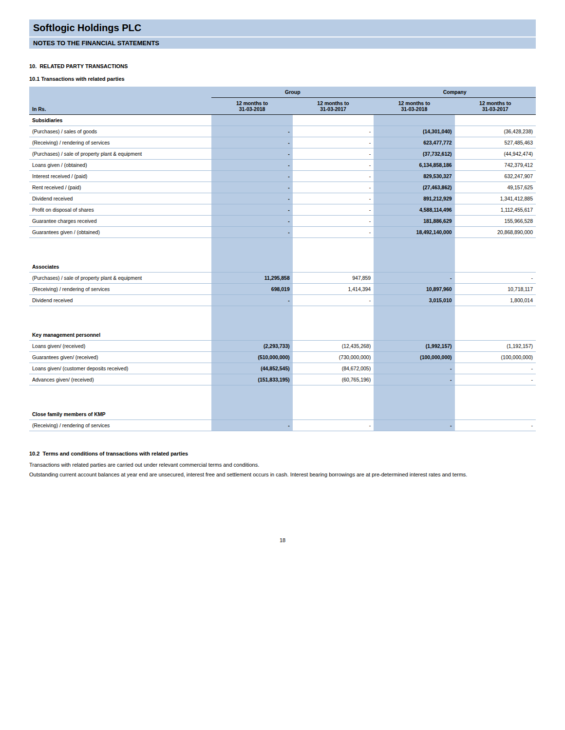Softlogic Holdings PLC
NOTES TO THE FINANCIAL STATEMENTS
10. RELATED PARTY TRANSACTIONS
10.1 Transactions with related parties
| | Group | Company |
| --- | --- | --- |
| In Rs. | 12 months to 31-03-2018 | 12 months to 31-03-2017 | 12 months to 31-03-2018 | 12 months to 31-03-2017 |
| Subsidiaries | | | | |
| (Purchases) / sales of goods | - | - | (14,301,040) | (36,428,238) |
| (Receiving) / rendering of services | - | - | 623,477,772 | 527,485,463 |
| (Purchases) / sale of property plant & equipment | - | - | (37,732,612) | (44,942,474) |
| Loans given / (obtained) | - | - | 6,134,858,186 | 742,379,412 |
| Interest received / (paid) | - | - | 829,530,327 | 632,247,907 |
| Rent received / (paid) | - | - | (27,463,862) | 49,157,625 |
| Dividend received | - | - | 891,212,929 | 1,341,412,885 |
| Profit on disposal of shares | - | - | 4,588,114,496 | 1,112,455,617 |
| Guarantee charges received | - | - | 181,886,629 | 155,966,528 |
| Guarantees given / (obtained) | - | - | 18,492,140,000 | 20,868,890,000 |
| Associates | | | | |
| (Purchases) / sale of property plant & equipment | 11,295,858 | 947,859 | - | - |
| (Receiving) / rendering of services | 698,019 | 1,414,394 | 10,897,960 | 10,718,117 |
| Dividend received | - | - | 3,015,010 | 1,800,014 |
| Key management personnel | | | | |
| Loans given/ (received) | (2,293,733) | (12,435,268) | (1,992,157) | (1,192,157) |
| Guarantees given/ (received) | (510,000,000) | (730,000,000) | (100,000,000) | (100,000,000) |
| Loans given/ (customer deposits received) | (44,852,545) | (84,672,005) | - | - |
| Advances given/ (received) | (151,833,195) | (60,765,196) | - | - |
| Close family members of KMP | | | | |
| (Receiving) / rendering of services | - | - | - | - |
10.2 Terms and conditions of transactions with related parties
Transactions with related parties are carried out under relevant commercial terms and conditions.
Outstanding current account balances at year end are unsecured, interest free and settlement occurs in cash. Interest bearing borrowings are at pre-determined interest rates and terms.
18